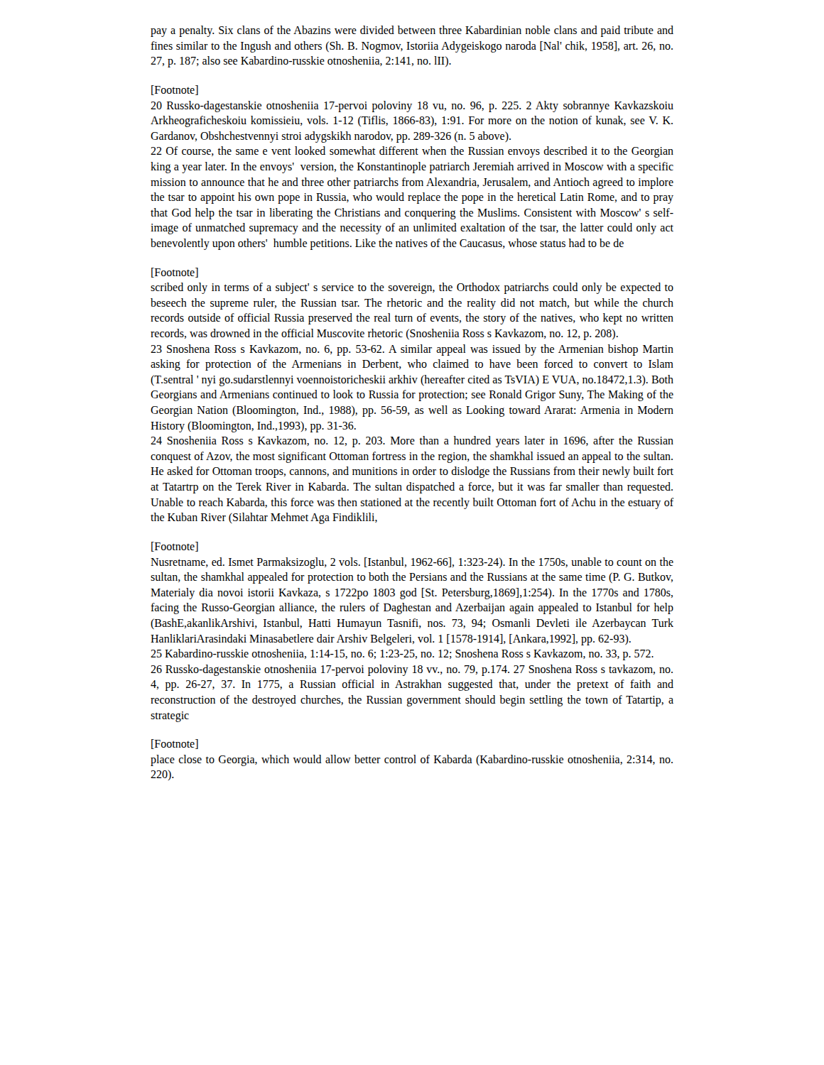pay a penalty. Six clans of the Abazins were divided between three Kabardinian noble clans and paid tribute and fines similar to the Ingush and others (Sh. B. Nogmov, Istoriia Adygeiskogo naroda [Nal' chik, 1958], art. 26, no. 27, p. 187; also see Kabardino-russkie otnosheniia, 2:141, no. lII).
[Footnote]
20 Russko-dagestanskie otnosheniia 17-pervoi poloviny 18 vu, no. 96, p. 225. 2 Akty sobrannye Kavkazskoiu Arkheograficheskoiu komissieiu, vols. 1-12 (Tiflis, 1866-83), 1:91. For more on the notion of kunak, see V. K. Gardanov, Obshchestvennyi stroi adygskikh narodov, pp. 289-326 (n. 5 above).
22 Of course, the same e vent looked somewhat different when the Russian envoys described it to the Georgian king a year later. In the envoys' version, the Konstantinople patriarch Jeremiah arrived in Moscow with a specific mission to announce that he and three other patriarchs from Alexandria, Jerusalem, and Antioch agreed to implore the tsar to appoint his own pope in Russia, who would replace the pope in the heretical Latin Rome, and to pray that God help the tsar in liberating the Christians and conquering the Muslims. Consistent with Moscow' s self-image of unmatched supremacy and the necessity of an unlimited exaltation of the tsar, the latter could only act benevolently upon others' humble petitions. Like the natives of the Caucasus, whose status had to be de
[Footnote]
scribed only in terms of a subject' s service to the sovereign, the Orthodox patriarchs could only be expected to beseech the supreme ruler, the Russian tsar. The rhetoric and the reality did not match, but while the church records outside of official Russia preserved the real turn of events, the story of the natives, who kept no written records, was drowned in the official Muscovite rhetoric (Snosheniia Ross s Kavkazom, no. 12, p. 208).
23 Snoshena Ross s Kavkazom, no. 6, pp. 53-62. A similar appeal was issued by the Armenian bishop Martin asking for protection of the Armenians in Derbent, who claimed to have been forced to convert to Islam (T.sentral ' nyi go.sudarstlennyi voennoistoricheskii arkhiv (hereafter cited as TsVIA) E VUA, no.18472,1.3). Both Georgians and Armenians continued to look to Russia for protection; see Ronald Grigor Suny, The Making of the Georgian Nation (Bloomington, Ind., 1988), pp. 56-59, as well as Looking toward Ararat: Armenia in Modern History (Bloomington, Ind.,1993), pp. 31-36.
24 Snosheniia Ross s Kavkazom, no. 12, p. 203. More than a hundred years later in 1696, after the Russian conquest of Azov, the most significant Ottoman fortress in the region, the shamkhal issued an appeal to the sultan. He asked for Ottoman troops, cannons, and munitions in order to dislodge the Russians from their newly built fort at Tatartrp on the Terek River in Kabarda. The sultan dispatched a force, but it was far smaller than requested. Unable to reach Kabarda, this force was then stationed at the recently built Ottoman fort of Achu in the estuary of the Kuban River (Silahtar Mehmet Aga Findiklili,
[Footnote]
Nusretname, ed. Ismet Parmaksizoglu, 2 vols. [Istanbul, 1962-66], 1:323-24). In the 1750s, unable to count on the sultan, the shamkhal appealed for protection to both the Persians and the Russians at the same time (P. G. Butkov, Materialy dia novoi istorii Kavkaza, s 1722po 1803 god [St. Petersburg,1869],1:254). In the 1770s and 1780s, facing the Russo-Georgian alliance, the rulers of Daghestan and Azerbaijan again appealed to Istanbul for help (BashE,akanlikArshivi, Istanbul, Hatti Humayun Tasnifi, nos. 73, 94; Osmanli Devleti ile Azerbaycan Turk HanliklariArasindaki Minasabetlere dair Arshiv Belgeleri, vol. 1 [1578-1914], [Ankara,1992], pp. 62-93).
25 Kabardino-russkie otnosheniia, 1:14-15, no. 6; 1:23-25, no. 12; Snoshena Ross s Kavkazom, no. 33, p. 572.
26 Russko-dagestanskie otnosheniia 17-pervoi poloviny 18 vv., no. 79, p.174. 27 Snoshena Ross s tavkazom, no. 4, pp. 26-27, 37. In 1775, a Russian official in Astrakhan suggested that, under the pretext of faith and reconstruction of the destroyed churches, the Russian government should begin settling the town of Tatartip, a strategic
[Footnote]
place close to Georgia, which would allow better control of Kabarda (Kabardino-russkie otnosheniia, 2:314, no. 220).